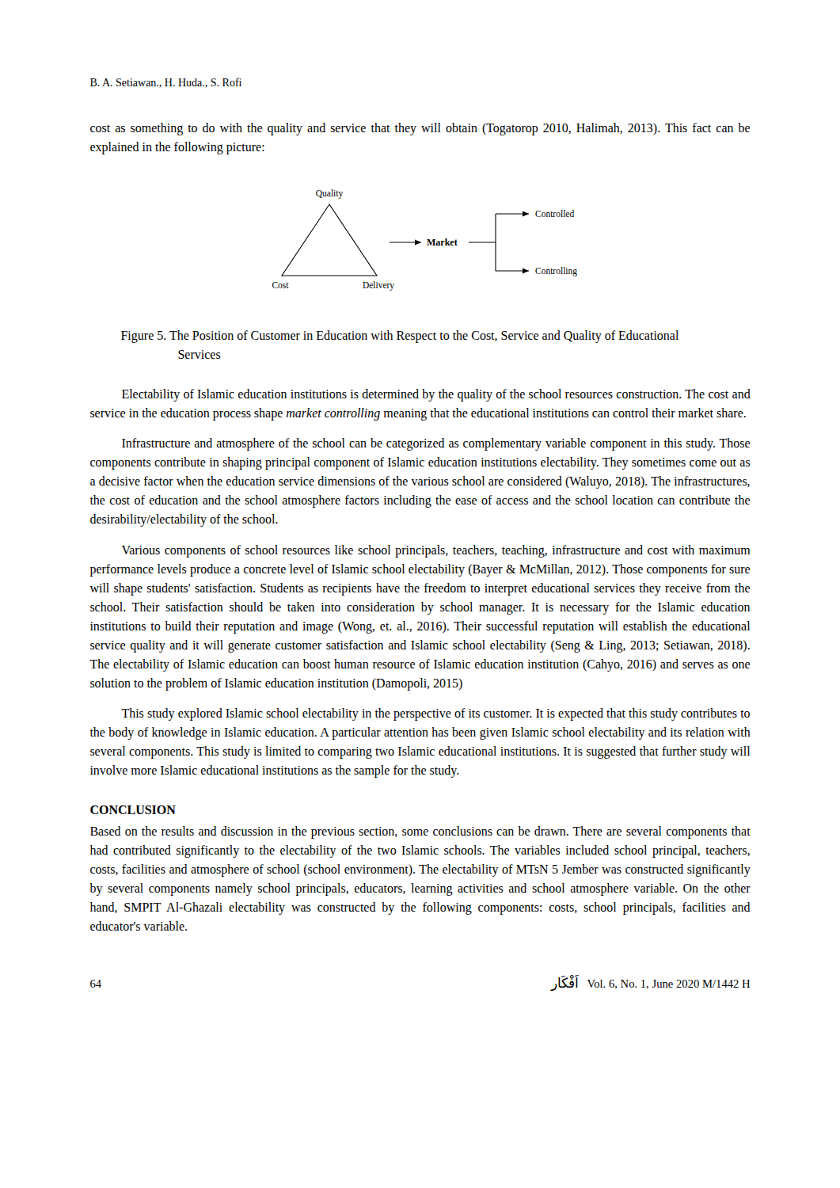B. A. Setiawan., H. Huda., S. Rofi
cost as something to do with the quality and service that they will obtain (Togatorop 2010, Halimah, 2013). This fact can be explained in the following picture:
Quality Cost Delivery Market Controlled Controlling
Figure 5. The Position of Customer in Education with Respect to the Cost, Service and Quality of Educational Services
Electability of Islamic education institutions is determined by the quality of the school resources construction. The cost and service in the education process shape market controlling meaning that the educational institutions can control their market share.
Infrastructure and atmosphere of the school can be categorized as complementary variable component in this study. Those components contribute in shaping principal component of Islamic education institutions electability. They sometimes come out as a decisive factor when the education service dimensions of the various school are considered (Waluyo, 2018). The infrastructures, the cost of education and the school atmosphere factors including the ease of access and the school location can contribute the desirability/electability of the school.
Various components of school resources like school principals, teachers, teaching, infrastructure and cost with maximum performance levels produce a concrete level of Islamic school electability (Bayer & McMillan, 2012). Those components for sure will shape students' satisfaction. Students as recipients have the freedom to interpret educational services they receive from the school. Their satisfaction should be taken into consideration by school manager. It is necessary for the Islamic education institutions to build their reputation and image (Wong, et. al., 2016). Their successful reputation will establish the educational service quality and it will generate customer satisfaction and Islamic school electability (Seng & Ling, 2013; Setiawan, 2018). The electability of Islamic education can boost human resource of Islamic education institution (Cahyo, 2016) and serves as one solution to the problem of Islamic education institution (Damopoli, 2015)
This study explored Islamic school electability in the perspective of its customer. It is expected that this study contributes to the body of knowledge in Islamic education. A particular attention has been given Islamic school electability and its relation with several components. This study is limited to comparing two Islamic educational institutions. It is suggested that further study will involve more Islamic educational institutions as the sample for the study.
Conclusion
Based on the results and discussion in the previous section, some conclusions can be drawn. There are several components that had contributed significantly to the electability of the two Islamic schools. The variables included school principal, teachers, costs, facilities and atmosphere of school (school environment). The electability of MTsN 5 Jember was constructed significantly by several components namely school principals, educators, learning activities and school atmosphere variable. On the other hand, SMPIT Al-Ghazali electability was constructed by the following components: costs, school principals, facilities and educator's variable.
64 اَفْكَار Vol. 6, No. 1, June 2020 M/1442 H